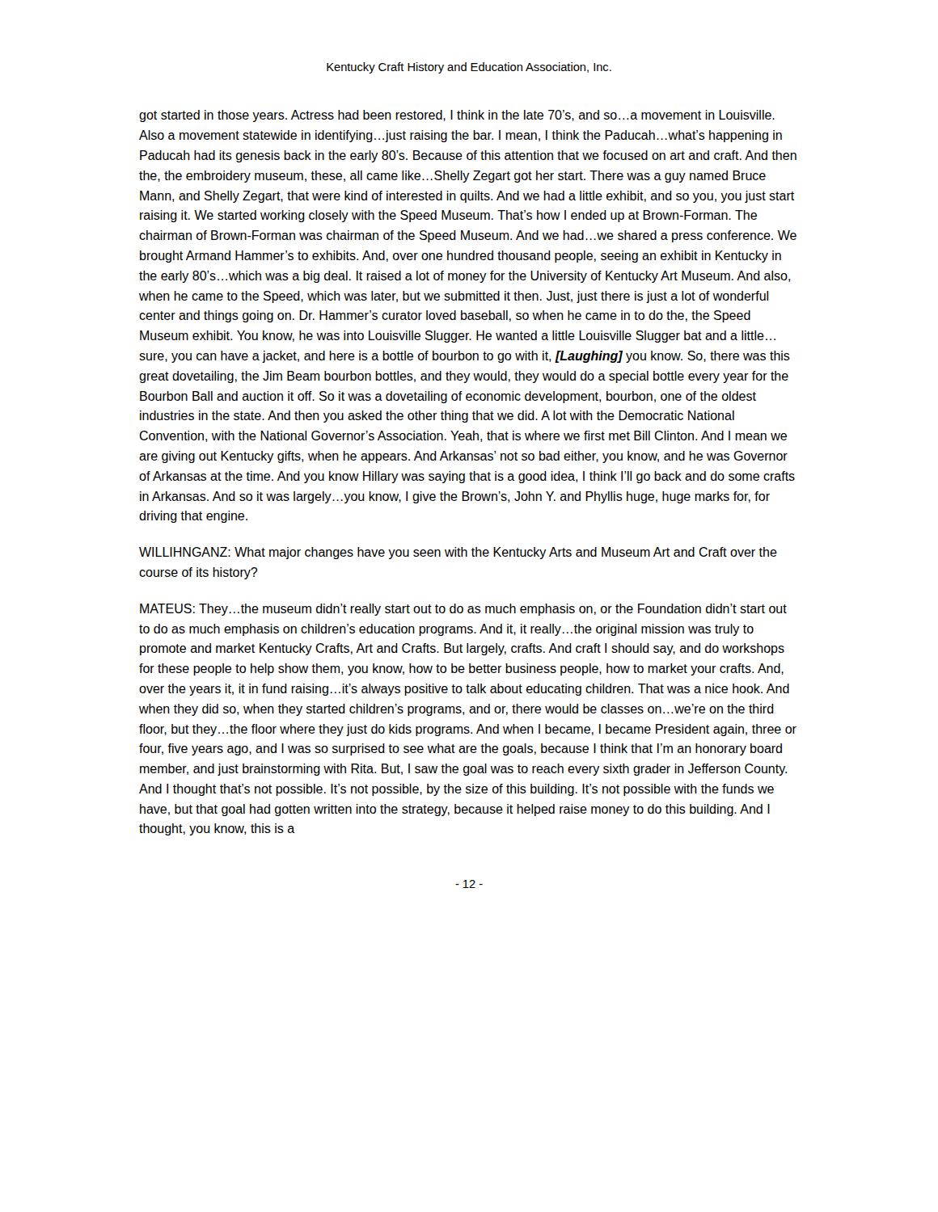Kentucky Craft History and Education Association, Inc.
got started in those years. Actress had been restored, I think in the late 70’s, and so…a movement in Louisville. Also a movement statewide in identifying…just raising the bar. I mean, I think the Paducah…what’s happening in Paducah had its genesis back in the early 80’s. Because of this attention that we focused on art and craft. And then the, the embroidery museum, these, all came like…Shelly Zegart got her start. There was a guy named Bruce Mann, and Shelly Zegart, that were kind of interested in quilts. And we had a little exhibit, and so you, you just start raising it. We started working closely with the Speed Museum. That’s how I ended up at Brown-Forman. The chairman of Brown-Forman was chairman of the Speed Museum. And we had…we shared a press conference. We brought Armand Hammer’s to exhibits. And, over one hundred thousand people, seeing an exhibit in Kentucky in the early 80’s…which was a big deal. It raised a lot of money for the University of Kentucky Art Museum. And also, when he came to the Speed, which was later, but we submitted it then. Just, just there is just a lot of wonderful center and things going on. Dr. Hammer’s curator loved baseball, so when he came in to do the, the Speed Museum exhibit. You know, he was into Louisville Slugger. He wanted a little Louisville Slugger bat and a little…sure, you can have a jacket, and here is a bottle of bourbon to go with it, [Laughing] you know. So, there was this great dovetailing, the Jim Beam bourbon bottles, and they would, they would do a special bottle every year for the Bourbon Ball and auction it off. So it was a dovetailing of economic development, bourbon, one of the oldest industries in the state. And then you asked the other thing that we did. A lot with the Democratic National Convention, with the National Governor’s Association. Yeah, that is where we first met Bill Clinton. And I mean we are giving out Kentucky gifts, when he appears. And Arkansas’ not so bad either, you know, and he was Governor of Arkansas at the time. And you know Hillary was saying that is a good idea, I think I’ll go back and do some crafts in Arkansas. And so it was largely…you know, I give the Brown’s, John Y. and Phyllis huge, huge marks for, for driving that engine.
WILLIHNGANZ: What major changes have you seen with the Kentucky Arts and Museum Art and Craft over the course of its history?
MATEUS: They…the museum didn’t really start out to do as much emphasis on, or the Foundation didn’t start out to do as much emphasis on children’s education programs. And it, it really…the original mission was truly to promote and market Kentucky Crafts, Art and Crafts. But largely, crafts. And craft I should say, and do workshops for these people to help show them, you know, how to be better business people, how to market your crafts. And, over the years it, it in fund raising…it’s always positive to talk about educating children. That was a nice hook. And when they did so, when they started children’s programs, and or, there would be classes on…we’re on the third floor, but they…the floor where they just do kids programs. And when I became, I became President again, three or four, five years ago, and I was so surprised to see what are the goals, because I think that I’m an honorary board member, and just brainstorming with Rita. But, I saw the goal was to reach every sixth grader in Jefferson County. And I thought that’s not possible. It’s not possible, by the size of this building. It’s not possible with the funds we have, but that goal had gotten written into the strategy, because it helped raise money to do this building. And I thought, you know, this is a
- 12 -